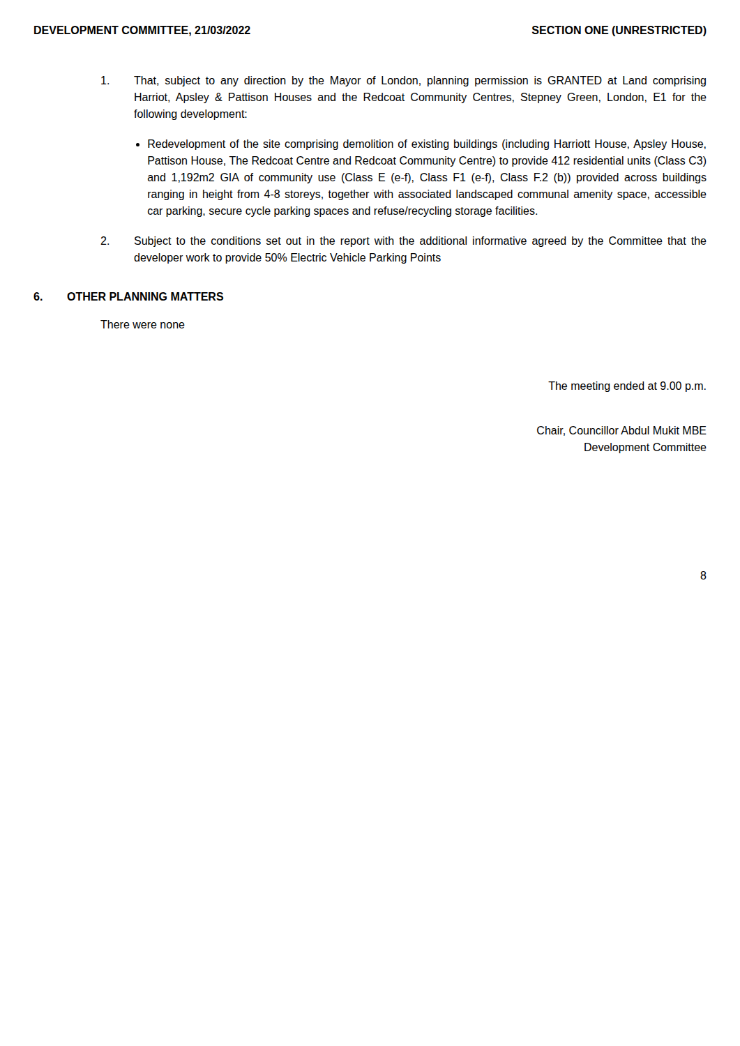DEVELOPMENT COMMITTEE, 21/03/2022 SECTION ONE (UNRESTRICTED)
1. That, subject to any direction by the Mayor of London, planning permission is GRANTED at Land comprising Harriot, Apsley & Pattison Houses and the Redcoat Community Centres, Stepney Green, London, E1 for the following development:
Redevelopment of the site comprising demolition of existing buildings (including Harriott House, Apsley House, Pattison House, The Redcoat Centre and Redcoat Community Centre) to provide 412 residential units (Class C3) and 1,192m2 GIA of community use (Class E (e-f), Class F1 (e-f), Class F.2 (b)) provided across buildings ranging in height from 4-8 storeys, together with associated landscaped communal amenity space, accessible car parking, secure cycle parking spaces and refuse/recycling storage facilities.
2. Subject to the conditions set out in the report with the additional informative agreed by the Committee that the developer work to provide 50% Electric Vehicle Parking Points
6. OTHER PLANNING MATTERS
There were none
The meeting ended at 9.00 p.m.
Chair, Councillor Abdul Mukit MBE
Development Committee
8